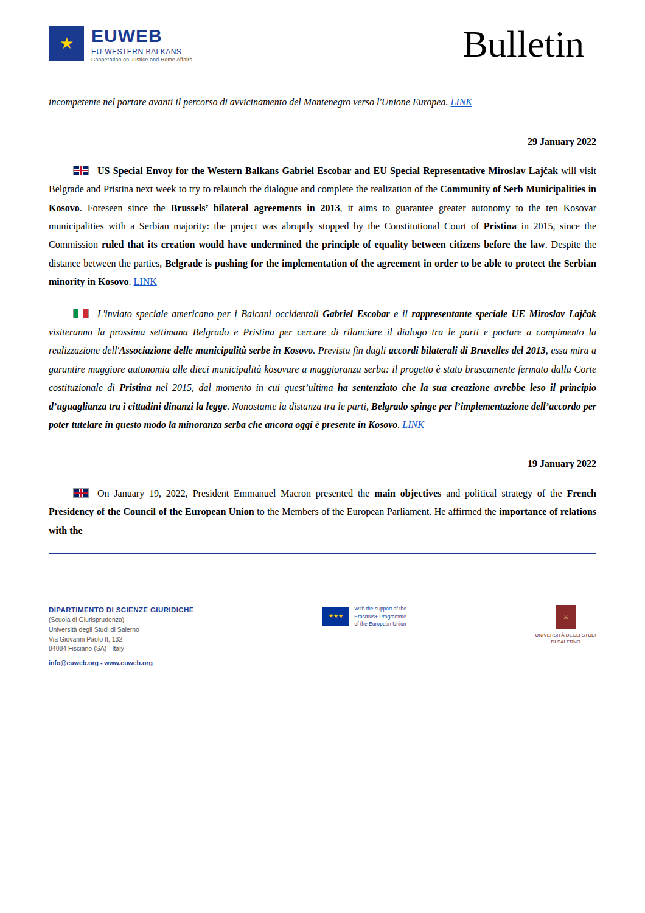★
EUWEB
EU-WESTERN BALKANS
Cooperation on Justice and Home Affairs
Bulletin
incompetente nel portare avanti il percorso di avvicinamento del Montenegro verso l'Unione Europea. LINK
29 January 2022
US Special Envoy for the Western Balkans Gabriel Escobar and EU Special Representative Miroslav Lajčak will visit Belgrade and Pristina next week to try to relaunch the dialogue and complete the realization of the Community of Serb Municipalities in Kosovo. Foreseen since the Brussels’ bilateral agreements in 2013, it aims to guarantee greater autonomy to the ten Kosovar municipalities with a Serbian majority: the project was abruptly stopped by the Constitutional Court of Pristina in 2015, since the Commission ruled that its creation would have undermined the principle of equality between citizens before the law. Despite the distance between the parties, Belgrade is pushing for the implementation of the agreement in order to be able to protect the Serbian minority in Kosovo. LINK
L'inviato speciale americano per i Balcani occidentali Gabriel Escobar e il rappresentante speciale UE Miroslav Lajčak visiteranno la prossima settimana Belgrado e Pristina per cercare di rilanciare il dialogo tra le parti e portare a compimento la realizzazione dell'Associazione delle municipalità serbe in Kosovo. Prevista fin dagli accordi bilaterali di Bruxelles del 2013, essa mira a garantire maggiore autonomia alle dieci municipalità kosovare a maggioranza serba: il progetto è stato bruscamente fermato dalla Corte costituzionale di Pristina nel 2015, dal momento in cui quest’ultima ha sentenziato che la sua creazione avrebbe leso il principio d’uguaglianza tra i cittadini dinanzi la legge. Nonostante la distanza tra le parti, Belgrado spinge per l’implementazione dell’accordo per poter tutelare in questo modo la minoranza serba che ancora oggi è presente in Kosovo. LINK
19 January 2022
On January 19, 2022, President Emmanuel Macron presented the main objectives and political strategy of the French Presidency of the Council of the European Union to the Members of the European Parliament. He affirmed the importance of relations with the
DIPARTIMENTO DI SCIENZE GIURIDICHE (Scuola di Giurisprudenza)
Università degli Studi di Salerno
Via Giovanni Paolo II, 132
84084 Fisciano (SA) - Italy info@euweb.org - www.euweb.org
★★★
With the support of the
Erasmus+ Programme
of the European Union
⚔
UNIVERSITÀ DEGLI STUDI
DI SALERNO